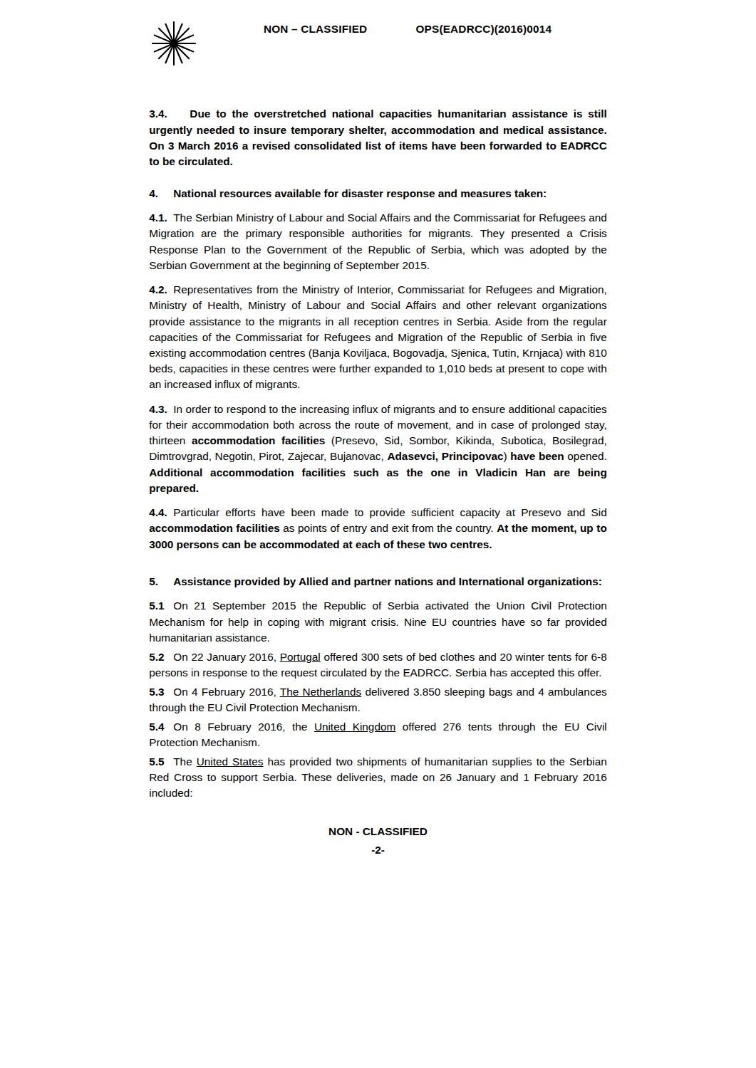NON – CLASSIFIED OPS(EADRCC)(2016)0014
3.4. Due to the overstretched national capacities humanitarian assistance is still urgently needed to insure temporary shelter, accommodation and medical assistance. On 3 March 2016 a revised consolidated list of items have been forwarded to EADRCC to be circulated.
4. National resources available for disaster response and measures taken:
4.1. The Serbian Ministry of Labour and Social Affairs and the Commissariat for Refugees and Migration are the primary responsible authorities for migrants. They presented a Crisis Response Plan to the Government of the Republic of Serbia, which was adopted by the Serbian Government at the beginning of September 2015.
4.2. Representatives from the Ministry of Interior, Commissariat for Refugees and Migration, Ministry of Health, Ministry of Labour and Social Affairs and other relevant organizations provide assistance to the migrants in all reception centres in Serbia. Aside from the regular capacities of the Commissariat for Refugees and Migration of the Republic of Serbia in five existing accommodation centres (Banja Koviljaca, Bogovadja, Sjenica, Tutin, Krnjaca) with 810 beds, capacities in these centres were further expanded to 1,010 beds at present to cope with an increased influx of migrants.
4.3. In order to respond to the increasing influx of migrants and to ensure additional capacities for their accommodation both across the route of movement, and in case of prolonged stay, thirteen accommodation facilities (Presevo, Sid, Sombor, Kikinda, Subotica, Bosilegrad, Dimtrovgrad, Negotin, Pirot, Zajecar, Bujanovac, Adasevci, Principovac) have been opened. Additional accommodation facilities such as the one in Vladicin Han are being prepared.
4.4. Particular efforts have been made to provide sufficient capacity at Presevo and Sid accommodation facilities as points of entry and exit from the country. At the moment, up to 3000 persons can be accommodated at each of these two centres.
5. Assistance provided by Allied and partner nations and International organizations:
5.1 On 21 September 2015 the Republic of Serbia activated the Union Civil Protection Mechanism for help in coping with migrant crisis. Nine EU countries have so far provided humanitarian assistance.
5.2 On 22 January 2016, Portugal offered 300 sets of bed clothes and 20 winter tents for 6-8 persons in response to the request circulated by the EADRCC. Serbia has accepted this offer.
5.3 On 4 February 2016, The Netherlands delivered 3.850 sleeping bags and 4 ambulances through the EU Civil Protection Mechanism.
5.4 On 8 February 2016, the United Kingdom offered 276 tents through the EU Civil Protection Mechanism.
5.5 The United States has provided two shipments of humanitarian supplies to the Serbian Red Cross to support Serbia. These deliveries, made on 26 January and 1 February 2016 included:
NON - CLASSIFIED
-2-